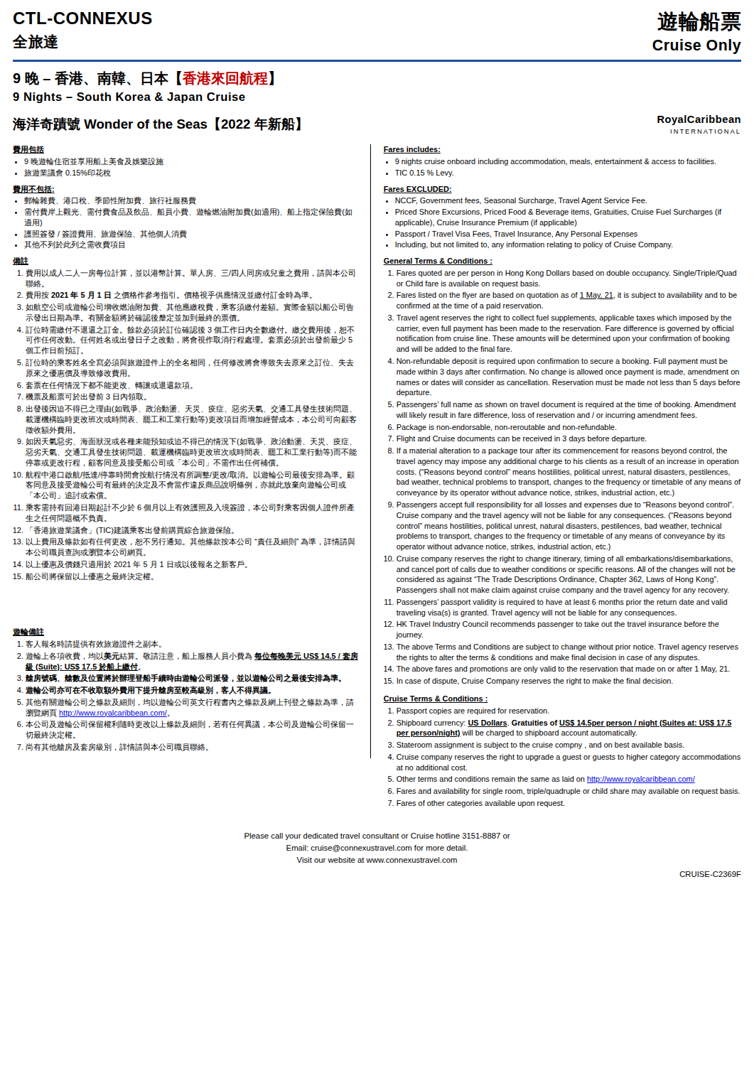CTL-CONNEXUS
全旅達
遊輪船票
Cruise Only
9 晚 – 香港、南韓、日本【香港來回航程】
9 Nights – South Korea & Japan Cruise
海洋奇蹟號 Wonder of the Seas【2022 年新船】
RoyalCaribbean
INTERNATIONAL
費用包括
9 晚遊輪住宿並享用船上美食及娛樂設施
旅遊業議會 0.15%印花稅
費用不包括:
郵輪雜費、港口稅、季節性附加費、旅行社服務費
需付費岸上觀光、需付費食品及飲品、船員小費、遊輪燃油附加費(如適用)、船上指定保險費(如適用)
護照簽發 / 簽證費用、旅遊保險、其他個人消費
其他不列於此列之需收費項目
備註
費用以成人二人一房每位計算，並以港幣計算。單人房、三/四人同房或兒童之費用，請與本公司聯絡。
費用按 2021 年 5 月 1 日 之價格作參考指引。價格視乎供應情況並繳付訂金時為準。
如航空公司或遊輪公司增收燃油附加費、其他應繳稅費，乘客須繳付差額。實際金額以船公司告示發出日期為準。有關金額將於確認後釐定並加到最終的票價。
訂位時需繳付不退還之訂金。餘款必須於訂位確認後 3 個工作日內全數繳付。繳交費用後，恕不可作任何改動。任何姓名或出發日子之改動，將會視作取消行程處理。套票必須於出發前最少 5 個工作日前預訂。
訂位時的乘客姓名全寫必須與旅遊證件上的全名相同，任何修改將會導致失去原來之訂位、失去原來之優惠價及導致修改費用。
套票在任何情況下都不能更改、轉讓或退還款項。
機票及船票可於出發前 3 日內領取。
出發後因迫不得已之理由(如戰爭、政治動盪、天災、疫症、惡劣天氣、交通工具發生技術問題、載運機構臨時更改班次或時間表、罷工和工業行動等)更改項目而增加經營成本，本公司可向顧客徵收額外費用。
如因天氣惡劣、海面狀況或各種未能預知或迫不得已的情況下(如戰爭、政治動盪、天災、疫症、惡劣天氣、交通工具發生技術問題、載運機構臨時更改班次或時間表、罷工和工業行動等)而不能停靠或更改行程，顧客同意及接受船公司或「本公司」不需作出任何補償。
航程中港口啟航/抵達/停靠時間會按航行情況有所調整/更改/取消。以遊輪公司最後安排為準。顧客同意及接受遊輪公司有最終的決定及不會當作違反商品說明條例，亦就此放棄向遊輪公司或「本公司」追討或索償。
乘客需持有回港日期起計不少於 6 個月以上有效護照及入境簽證，本公司對乘客因個人證件所產生之任何問題概不負責。
「香港旅遊業議會」(TIC)建議乘客出發前購買綜合旅遊保險。
以上費用及條款如有任何更改，恕不另行通知。其他條款按本公司 “責任及細則” 為準，詳情請與本公司職員查詢或瀏覽本公司網頁。
以上優惠及價錢只適用於 2021 年 5 月 1 日或以後報名之新客戶。
船公司將保留以上優惠之最終決定權。
遊輪備註
客人報名時請提供有效旅遊證件之副本。
遊輪上各項收費，均以美元結算。敬請注意，船上服務人員小費為 每位每晚美元 US$ 14.5 / 套房級 (Suite): US$ 17.5 於船上繳付。
艙房號碼、艙數及位置將於辦理登船手續時由遊輪公司派發，並以遊輪公司之最後安排為準。
遊輪公司亦可在不收取額外費用下提升艙房至較高級別，客人不得異議。
其他有關遊輪公司之條款及細則，均以遊輪公司英文行程書內之條款及網上刊登之條款為準，請瀏覽網頁 http://www.royalcaribbean.com/。
本公司及遊輪公司保留權利隨時更改以上條款及細則，若有任何異議，本公司及遊輪公司保留一切最終決定權。
尚有其他艙房及套房級別，詳情請與本公司職員聯絡。
Fares includes:
9 nights cruise onboard including accommodation, meals, entertainment & access to facilities.
TIC 0.15 % Levy.
Fares EXCLUDED:
NCCF, Government fees, Seasonal Surcharge, Travel Agent Service Fee.
Priced Shore Excursions, Priced Food & Beverage items, Gratuities, Cruise Fuel Surcharges (if applicable), Cruise Insurance Premium (if applicable)
Passport / Travel Visa Fees, Travel Insurance, Any Personal Expenses
Including, but not limited to, any information relating to policy of Cruise Company.
General Terms & Conditions :
Fares quoted are per person in Hong Kong Dollars based on double occupancy. Single/Triple/Quad or Child fare is available on request basis.
Fares listed on the flyer are based on quotation as of 1 May, 21, it is subject to availability and to be confirmed at the time of a paid reservation.
Travel agent reserves the right to collect fuel supplements, applicable taxes which imposed by the carrier, even full payment has been made to the reservation. Fare difference is governed by official notification from cruise line. These amounts will be determined upon your confirmation of booking and will be added to the final fare.
Non-refundable deposit is required upon confirmation to secure a booking. Full payment must be made within 3 days after confirmation. No change is allowed once payment is made, amendment on names or dates will consider as cancellation. Reservation must be made not less than 5 days before departure.
Passengers’ full name as shown on travel document is required at the time of booking. Amendment will likely result in fare difference, loss of reservation and / or incurring amendment fees.
Package is non-endorsable, non-reroutable and non-refundable.
Flight and Cruise documents can be received in 3 days before departure.
If a material alteration to a package tour after its commencement for reasons beyond control, the travel agency may impose any additional charge to his clients as a result of an increase in operation costs. (“Reasons beyond control” means hostilities, political unrest, natural disasters, pestilences, bad weather, technical problems to transport, changes to the frequency or timetable of any means of conveyance by its operator without advance notice, strikes, industrial action, etc.)
Passengers accept full responsibility for all losses and expenses due to “Reasons beyond control”. Cruise company and the travel agency will not be liable for any consequences. (“Reasons beyond control” means hostilities, political unrest, natural disasters, pestilences, bad weather, technical problems to transport, changes to the frequency or timetable of any means of conveyance by its operator without advance notice, strikes, industrial action, etc.)
Cruise company reserves the right to change itinerary, timing of all embarkations/disembarkations, and cancel port of calls due to weather conditions or specific reasons. All of the changes will not be considered as against “The Trade Descriptions Ordinance, Chapter 362, Laws of Hong Kong”. Passengers shall not make claim against cruise company and the travel agency for any recovery.
Passengers’ passport validity is required to have at least 6 months prior the return date and valid traveling visa(s) is granted. Travel agency will not be liable for any consequences.
HK Travel Industry Council recommends passenger to take out the travel insurance before the journey.
The above Terms and Conditions are subject to change without prior notice. Travel agency reserves the rights to alter the terms & conditions and make final decision in case of any disputes.
The above fares and promotions are only valid to the reservation that made on or after 1 May, 21.
In case of dispute, Cruise Company reserves the right to make the final decision.
Cruise Terms & Conditions :
Passport copies are required for reservation.
Shipboard currency: US Dollars. Gratuities of US$ 14.5per person / night (Suites at: US$ 17.5 per person/night) will be charged to shipboard account automatically.
Stateroom assignment is subject to the cruise compny , and on best available basis.
Cruise company reserves the right to upgrade a guest or guests to higher category accommodations at no additional cost.
Other terms and conditions remain the same as laid on http://www.royalcaribbean.com/
Fares and availability for single room, triple/quadruple or child share may available on request basis.
Fares of other categories available upon request.
Please call your dedicated travel consultant or Cruise hotline 3151-8887 or
Email: cruise@connexustravel.com for more detail.
Visit our website at www.connexustravel.com
CRUISE-C2369F